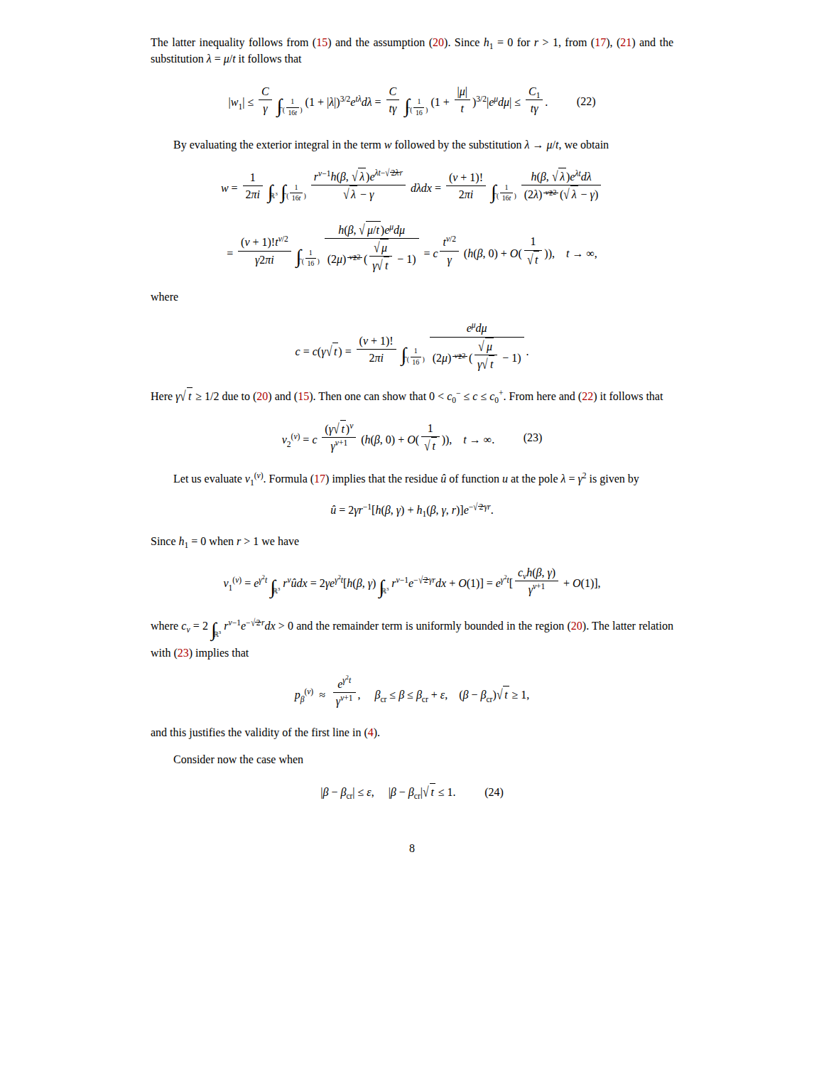The latter inequality follows from (15) and the assumption (20). Since h1 = 0 for r > 1, from (17), (21) and the substitution λ = μ/t it follows that
|w1| ≤ Cγ ∫Γ(116t) (1 + |λ|)3/2etλdλ = Ctγ ∫Γ(116) (1 + |μ|t)3/2|eμdμ| ≤ C1 tγ.
(22)
By evaluating the exterior integral in the term w followed by the substitution λ → μ/t, we obtain
w = 12πi ∫ℝ3 ∫Γ(116t) rν−1h(β, √λ)eλt−√2λ r√λ − γ dλdx = (ν + 1)!2πi ∫Γ(116t) h(β, √λ)eλtdλ(2λ)ν+22(√λ − γ)
= (ν + 1)!tν/2 γ2πi ∫Γ(116) h(β, √μ/t)eμdμ(2μ)ν+22(√μ γ√t − 1) = ctν/2 γ (h(β, 0) + O(1√t)), t → ∞,
where
c = c(γ√t) = (ν + 1)!2πi ∫Γ(116) eμdμ(2μ)ν+22(√μ γ√t − 1).
Here γ√t ≥ 1/2 due to (20) and (15). Then one can show that 0 < c0− ≤ c ≤ c0+. From here and (22) it follows that
v2(ν) = c (γ√t)ν γν+1 (h(β, 0) + O(1√t)), t → ∞.
(23)
Let us evaluate v1(ν). Formula (17) implies that the residue û of function u at the pole λ = γ2 is given by
û = 2γr−1[h(β, γ) + h1(β, γ, r)]e−√2 γr.
Since h1 = 0 when r > 1 we have
v1(ν) = eγ2t ∫ℝ3 rνûdx = 2γeγ2t[h(β, γ) ∫ℝ3 rν−1e−√2 γrdx + O(1)] = eγ2t[cνh(β, γ) γν+1 + O(1)],
where cν = 2 ∫ℝ3 rν−1e−√2 rdx > 0 and the remainder term is uniformly bounded in the region (20). The latter relation with (23) implies that
pβ(ν) ≈ eγ2t γν+1, βcr ≤ β ≤ βcr + ε, (β − βcr)√t ≥ 1,
and this justifies the validity of the first line in (4).
Consider now the case when
|β − βcr| ≤ ε, |β − βcr|√t ≤ 1.
(24)
8